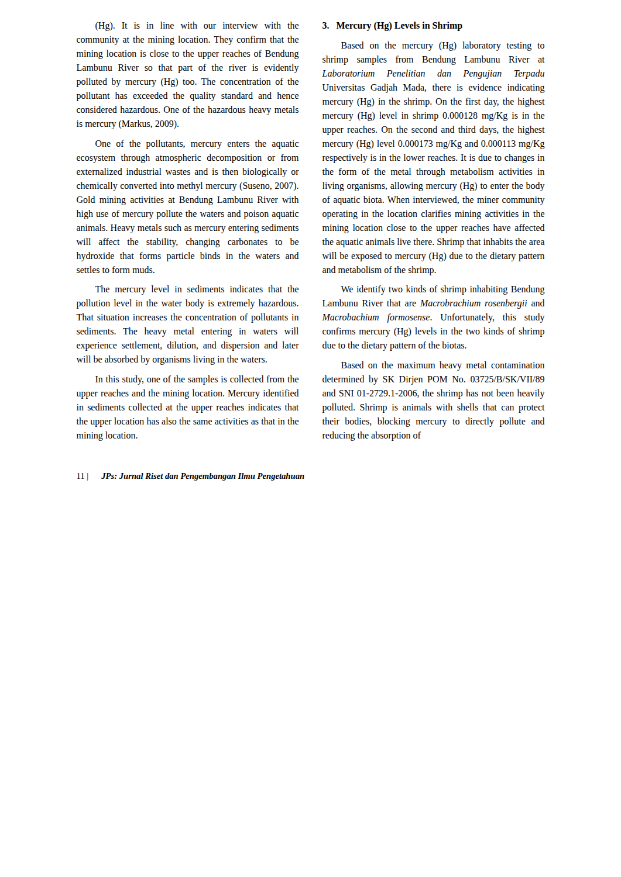(Hg). It is in line with our interview with the community at the mining location. They confirm that the mining location is close to the upper reaches of Bendung Lambunu River so that part of the river is evidently polluted by mercury (Hg) too. The concentration of the pollutant has exceeded the quality standard and hence considered hazardous. One of the hazardous heavy metals is mercury (Markus, 2009).
One of the pollutants, mercury enters the aquatic ecosystem through atmospheric decomposition or from externalized industrial wastes and is then biologically or chemically converted into methyl mercury (Suseno, 2007). Gold mining activities at Bendung Lambunu River with high use of mercury pollute the waters and poison aquatic animals. Heavy metals such as mercury entering sediments will affect the stability, changing carbonates to be hydroxide that forms particle binds in the waters and settles to form muds.
The mercury level in sediments indicates that the pollution level in the water body is extremely hazardous. That situation increases the concentration of pollutants in sediments. The heavy metal entering in waters will experience settlement, dilution, and dispersion and later will be absorbed by organisms living in the waters.
In this study, one of the samples is collected from the upper reaches and the mining location. Mercury identified in sediments collected at the upper reaches indicates that the upper location has also the same activities as that in the mining location.
3. Mercury (Hg) Levels in Shrimp
Based on the mercury (Hg) laboratory testing to shrimp samples from Bendung Lambunu River at Laboratorium Penelitian dan Pengujian Terpadu Universitas Gadjah Mada, there is evidence indicating mercury (Hg) in the shrimp. On the first day, the highest mercury (Hg) level in shrimp 0.000128 mg/Kg is in the upper reaches. On the second and third days, the highest mercury (Hg) level 0.000173 mg/Kg and 0.000113 mg/Kg respectively is in the lower reaches. It is due to changes in the form of the metal through metabolism activities in living organisms, allowing mercury (Hg) to enter the body of aquatic biota. When interviewed, the miner community operating in the location clarifies mining activities in the mining location close to the upper reaches have affected the aquatic animals live there. Shrimp that inhabits the area will be exposed to mercury (Hg) due to the dietary pattern and metabolism of the shrimp.
We identify two kinds of shrimp inhabiting Bendung Lambunu River that are Macrobrachium rosenbergii and Macrobachium formosense. Unfortunately, this study confirms mercury (Hg) levels in the two kinds of shrimp due to the dietary pattern of the biotas.
Based on the maximum heavy metal contamination determined by SK Dirjen POM No. 03725/B/SK/VII/89 and SNI 01-2729.1-2006, the shrimp has not been heavily polluted. Shrimp is animals with shells that can protect their bodies, blocking mercury to directly pollute and reducing the absorption of
11 |JPs: Jurnal Riset dan Pengembangan Ilmu Pengetahuan